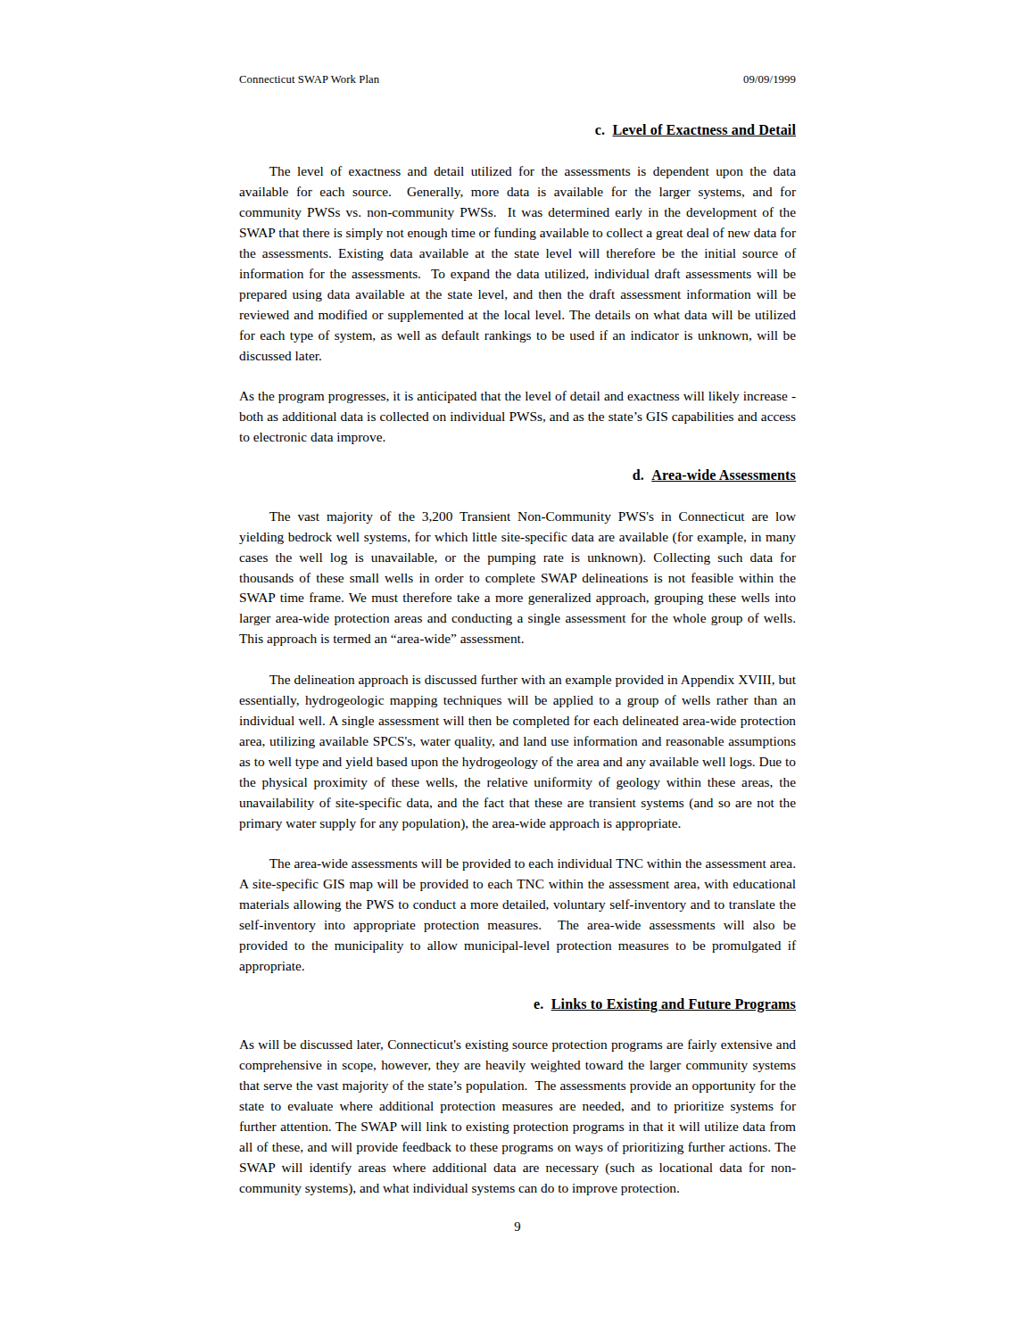Connecticut SWAP Work Plan
09/09/1999
c. Level of Exactness and Detail
The level of exactness and detail utilized for the assessments is dependent upon the data available for each source. Generally, more data is available for the larger systems, and for community PWSs vs. non-community PWSs. It was determined early in the development of the SWAP that there is simply not enough time or funding available to collect a great deal of new data for the assessments. Existing data available at the state level will therefore be the initial source of information for the assessments. To expand the data utilized, individual draft assessments will be prepared using data available at the state level, and then the draft assessment information will be reviewed and modified or supplemented at the local level. The details on what data will be utilized for each type of system, as well as default rankings to be used if an indicator is unknown, will be discussed later.
As the program progresses, it is anticipated that the level of detail and exactness will likely increase - both as additional data is collected on individual PWSs, and as the state’s GIS capabilities and access to electronic data improve.
d. Area-wide Assessments
The vast majority of the 3,200 Transient Non-Community PWS's in Connecticut are low yielding bedrock well systems, for which little site-specific data are available (for example, in many cases the well log is unavailable, or the pumping rate is unknown). Collecting such data for thousands of these small wells in order to complete SWAP delineations is not feasible within the SWAP time frame. We must therefore take a more generalized approach, grouping these wells into larger area-wide protection areas and conducting a single assessment for the whole group of wells. This approach is termed an “area-wide” assessment.
The delineation approach is discussed further with an example provided in Appendix XVIII, but essentially, hydrogeologic mapping techniques will be applied to a group of wells rather than an individual well. A single assessment will then be completed for each delineated area-wide protection area, utilizing available SPCS's, water quality, and land use information and reasonable assumptions as to well type and yield based upon the hydrogeology of the area and any available well logs. Due to the physical proximity of these wells, the relative uniformity of geology within these areas, the unavailability of site-specific data, and the fact that these are transient systems (and so are not the primary water supply for any population), the area-wide approach is appropriate.
The area-wide assessments will be provided to each individual TNC within the assessment area. A site-specific GIS map will be provided to each TNC within the assessment area, with educational materials allowing the PWS to conduct a more detailed, voluntary self-inventory and to translate the self-inventory into appropriate protection measures. The area-wide assessments will also be provided to the municipality to allow municipal-level protection measures to be promulgated if appropriate.
e. Links to Existing and Future Programs
As will be discussed later, Connecticut's existing source protection programs are fairly extensive and comprehensive in scope, however, they are heavily weighted toward the larger community systems that serve the vast majority of the state’s population. The assessments provide an opportunity for the state to evaluate where additional protection measures are needed, and to prioritize systems for further attention. The SWAP will link to existing protection programs in that it will utilize data from all of these, and will provide feedback to these programs on ways of prioritizing further actions. The SWAP will identify areas where additional data are necessary (such as locational data for non-community systems), and what individual systems can do to improve protection.
9